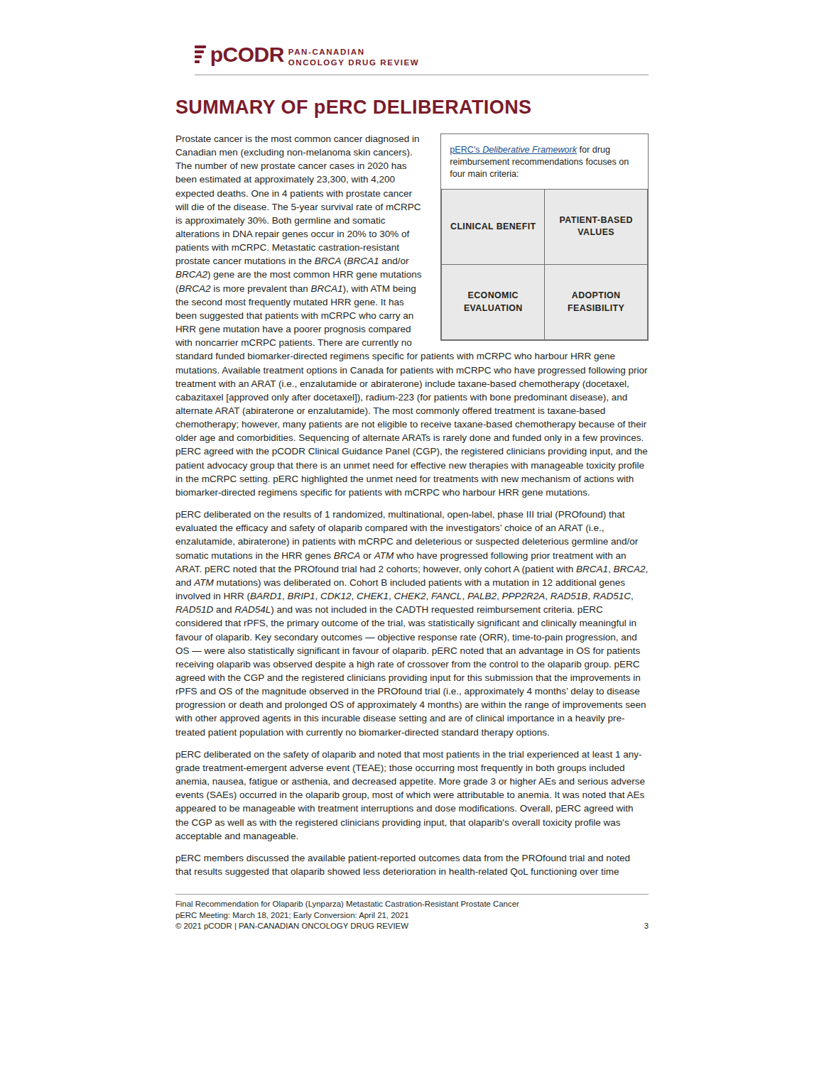p CODR
Pan-Canadian
Oncology Drug Review
SUMMARY OF pERC DELIBERATIONS
pERC's Deliberative Framework for drug reimbursement recommendations focuses on four main criteria:
| Clinical Benefit | Patient-Based Values |
| Economic Evaluation | Adoption Feasibility |
Prostate cancer is the most common cancer diagnosed in Canadian men (excluding non-melanoma skin cancers). The number of new prostate cancer cases in 2020 has been estimated at approximately 23,300, with 4,200 expected deaths. One in 4 patients with prostate cancer will die of the disease. The 5-year survival rate of mCRPC is approximately 30%. Both germline and somatic alterations in DNA repair genes occur in 20% to 30% of patients with mCRPC. Metastatic castration-resistant prostate cancer mutations in the BRCA (BRCA1 and/or BRCA2) gene are the most common HRR gene mutations (BRCA2 is more prevalent than BRCA1), with ATM being the second most frequently mutated HRR gene. It has been suggested that patients with mCRPC who carry an HRR gene mutation have a poorer prognosis compared with noncarrier mCRPC patients. There are currently no standard funded biomarker-directed regimens specific for patients with mCRPC who harbour HRR gene mutations. Available treatment options in Canada for patients with mCRPC who have progressed following prior treatment with an ARAT (i.e., enzalutamide or abiraterone) include taxane-based chemotherapy (docetaxel, cabazitaxel [approved only after docetaxel]), radium-223 (for patients with bone predominant disease), and alternate ARAT (abiraterone or enzalutamide). The most commonly offered treatment is taxane-based chemotherapy; however, many patients are not eligible to receive taxane-based chemotherapy because of their older age and comorbidities. Sequencing of alternate ARATs is rarely done and funded only in a few provinces. pERC agreed with the pCODR Clinical Guidance Panel (CGP), the registered clinicians providing input, and the patient advocacy group that there is an unmet need for effective new therapies with manageable toxicity profile in the mCRPC setting. pERC highlighted the unmet need for treatments with new mechanism of actions with biomarker-directed regimens specific for patients with mCRPC who harbour HRR gene mutations.
pERC deliberated on the results of 1 randomized, multinational, open-label, phase III trial (PROfound) that evaluated the efficacy and safety of olaparib compared with the investigators’ choice of an ARAT (i.e., enzalutamide, abiraterone) in patients with mCRPC and deleterious or suspected deleterious germline and/or somatic mutations in the HRR genes BRCA or ATM who have progressed following prior treatment with an ARAT. pERC noted that the PROfound trial had 2 cohorts; however, only cohort A (patient with BRCA1, BRCA2, and ATM mutations) was deliberated on. Cohort B included patients with a mutation in 12 additional genes involved in HRR (BARD1, BRIP1, CDK12, CHEK1, CHEK2, FANCL, PALB2, PPP2R2A, RAD51B, RAD51C, RAD51D and RAD54L) and was not included in the CADTH requested reimbursement criteria. pERC considered that rPFS, the primary outcome of the trial, was statistically significant and clinically meaningful in favour of olaparib. Key secondary outcomes — objective response rate (ORR), time-to-pain progression, and OS — were also statistically significant in favour of olaparib. pERC noted that an advantage in OS for patients receiving olaparib was observed despite a high rate of crossover from the control to the olaparib group. pERC agreed with the CGP and the registered clinicians providing input for this submission that the improvements in rPFS and OS of the magnitude observed in the PROfound trial (i.e., approximately 4 months’ delay to disease progression or death and prolonged OS of approximately 4 months) are within the range of improvements seen with other approved agents in this incurable disease setting and are of clinical importance in a heavily pre-treated patient population with currently no biomarker-directed standard therapy options.
pERC deliberated on the safety of olaparib and noted that most patients in the trial experienced at least 1 any-grade treatment-emergent adverse event (TEAE); those occurring most frequently in both groups included anemia, nausea, fatigue or asthenia, and decreased appetite. More grade 3 or higher AEs and serious adverse events (SAEs) occurred in the olaparib group, most of which were attributable to anemia. It was noted that AEs appeared to be manageable with treatment interruptions and dose modifications. Overall, pERC agreed with the CGP as well as with the registered clinicians providing input, that olaparib's overall toxicity profile was acceptable and manageable.
pERC members discussed the available patient-reported outcomes data from the PROfound trial and noted that results suggested that olaparib showed less deterioration in health-related QoL functioning over time
Final Recommendation for Olaparib (Lynparza) Metastatic Castration-Resistant Prostate Cancer
pERC Meeting: March 18, 2021; Early Conversion: April 21, 2021
© 2021 pCODR | PAN-CANADIAN ONCOLOGY DRUG REVIEW 3